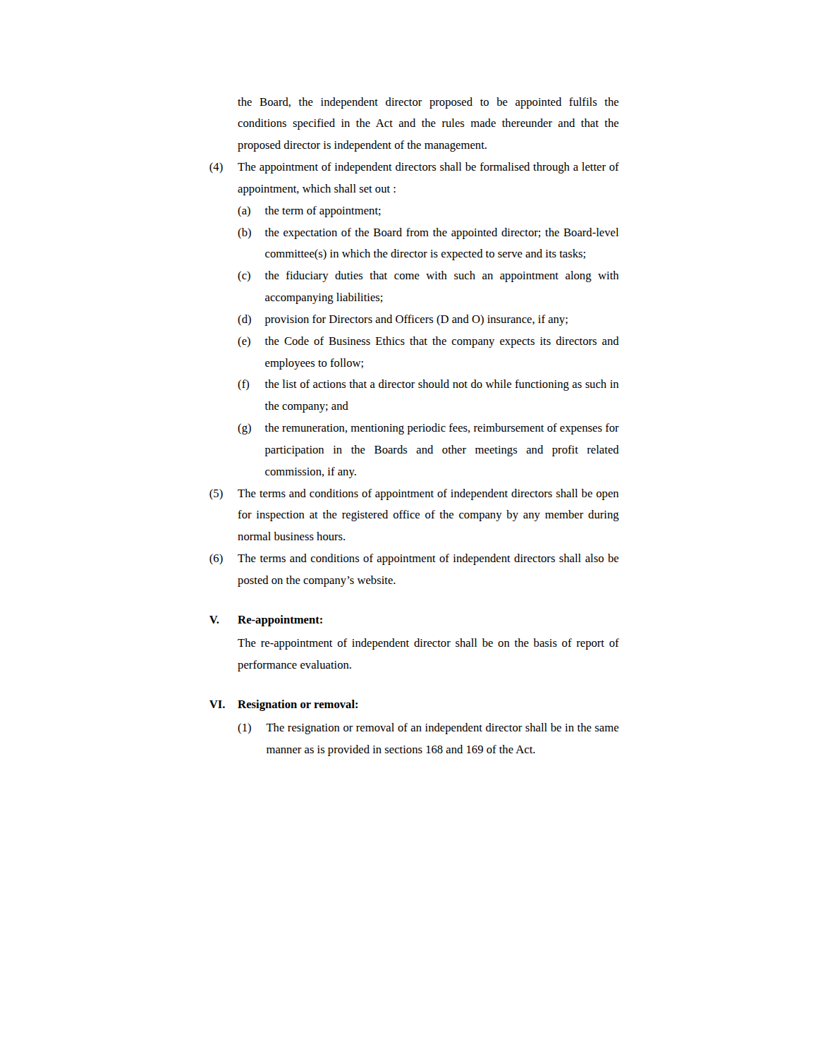the Board, the independent director proposed to be appointed fulfils the conditions specified in the Act and the rules made thereunder and that the proposed director is independent of the management.
The appointment of independent directors shall be formalised through a letter of appointment, which shall set out :
the term of appointment;
the expectation of the Board from the appointed director; the Board-level committee(s) in which the director is expected to serve and its tasks;
the fiduciary duties that come with such an appointment along with accompanying liabilities;
provision for Directors and Officers (D and O) insurance, if any;
the Code of Business Ethics that the company expects its directors and employees to follow;
the list of actions that a director should not do while functioning as such in the company; and
the remuneration, mentioning periodic fees, reimbursement of expenses for participation in the Boards and other meetings and profit related commission, if any.
The terms and conditions of appointment of independent directors shall be open for inspection at the registered office of the company by any member during normal business hours.
The terms and conditions of appointment of independent directors shall also be posted on the company’s website.
V. Re-appointment:
The re-appointment of independent director shall be on the basis of report of performance evaluation.
VI. Resignation or removal:
The resignation or removal of an independent director shall be in the same manner as is provided in sections 168 and 169 of the Act.